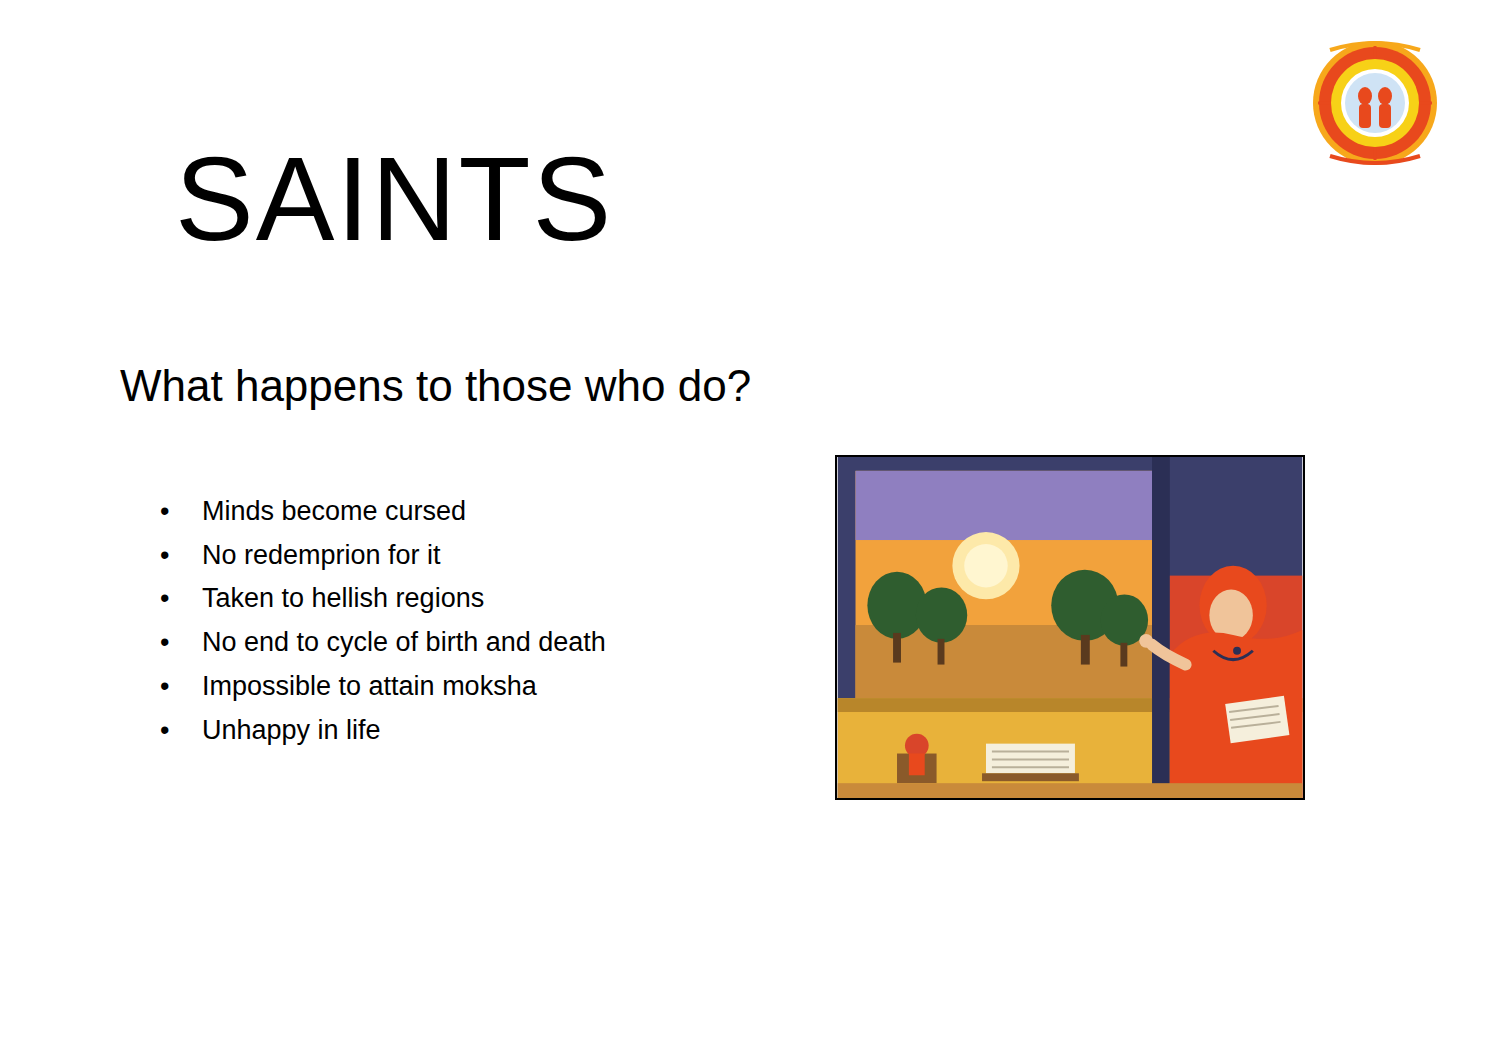SAINTS
What happens to those who do?
Minds become cursed
No redemprion for it
Taken to hellish regions
No end to cycle of birth and death
Impossible to attain moksha
Unhappy in life